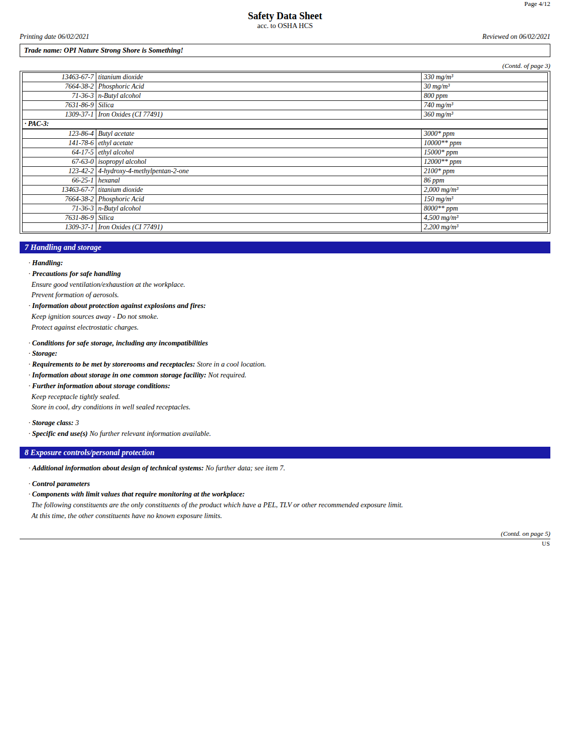Page 4/12
Safety Data Sheet
acc. to OSHA HCS
Printing date 06/02/2021 Reviewed on 06/02/2021
Trade name: OPI Nature Strong Shore is Something!
(Contd. of page 3)
| 13463-67-7 | titanium dioxide | 330 mg/m³ |
| 7664-38-2 | Phosphoric Acid | 30 mg/m³ |
| 71-36-3 | n-Butyl alcohol | 800 ppm |
| 7631-86-9 | Silica | 740 mg/m³ |
| 1309-37-1 | Iron Oxides (CI 77491) | 360 mg/m³ |
· PAC-3:
| 123-86-4 | Butyl acetate | 3000* ppm |
| 141-78-6 | ethyl acetate | 10000** ppm |
| 64-17-5 | ethyl alcohol | 15000* ppm |
| 67-63-0 | isopropyl alcohol | 12000** ppm |
| 123-42-2 | 4-hydroxy-4-methylpentan-2-one | 2100* ppm |
| 66-25-1 | hexanal | 86 ppm |
| 13463-67-7 | titanium dioxide | 2,000 mg/m³ |
| 7664-38-2 | Phosphoric Acid | 150 mg/m³ |
| 71-36-3 | n-Butyl alcohol | 8000** ppm |
| 7631-86-9 | Silica | 4,500 mg/m³ |
| 1309-37-1 | Iron Oxides (CI 77491) | 2,200 mg/m³ |
7 Handling and storage
· Handling:
· Precautions for safe handling
Ensure good ventilation/exhaustion at the workplace.
Prevent formation of aerosols.
· Information about protection against explosions and fires:
Keep ignition sources away - Do not smoke.
Protect against electrostatic charges.
· Conditions for safe storage, including any incompatibilities
· Storage:
· Requirements to be met by storerooms and receptacles: Store in a cool location.
· Information about storage in one common storage facility: Not required.
· Further information about storage conditions:
Keep receptacle tightly sealed.
Store in cool, dry conditions in well sealed receptacles.
· Storage class: 3
· Specific end use(s) No further relevant information available.
8 Exposure controls/personal protection
· Additional information about design of technical systems: No further data; see item 7.
· Control parameters
· Components with limit values that require monitoring at the workplace:
The following constituents are the only constituents of the product which have a PEL, TLV or other recommended exposure limit.
At this time, the other constituents have no known exposure limits.
(Contd. on page 5)
US